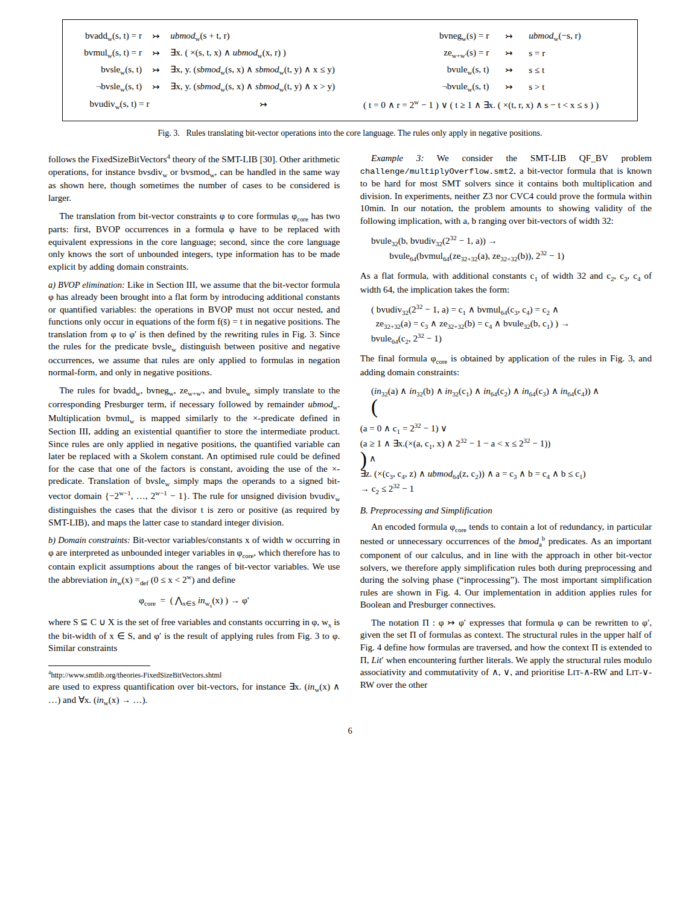| bvadd w (s, t) = r | ↣ | ubmod w (s + t, r) | | bvneg w (s) = r | ↣ | ubmod w (−s, r) |
| bvmul w (s, t) = r | ↣ | ∃x. ( ×(s, t, x) ∧ ubmod w (x, r) ) | | ze w+w′ (s) = r | ↣ | s = r |
| bvsle w (s, t) | ↣ | ∃x, y. ( sbmod w (s, x) ∧ sbmod w (t, y) ∧ x ≤ y) | | bvule w (s, t) | ↣ | s ≤ t |
| ¬bvsle w (s, t) | ↣ | ∃x, y. ( sbmod w (s, x) ∧ sbmod w (t, y) ∧ x > y) | | ¬bvule w (s, t) | ↣ | s > t |
| bvudiv w (s, t) = r | ↣ | ( t = 0 ∧ r = 2 w − 1 ) ∨ ( t ≥ 1 ∧ ∃x. ( ×(t, r, x) ∧ s − t < x ≤ s ) ) |
Fig. 3. Rules translating bit-vector operations into the core language. The rules only apply in negative positions.
follows the FixedSizeBitVectors4 theory of the SMT-LIB [30]. Other arithmetic operations, for instance bvsdivw or bvsmodw, can be handled in the same way as shown here, though sometimes the number of cases to be considered is larger.
The translation from bit-vector constraints φ to core formulas φcore has two parts: first, BVOP occurrences in a formula φ have to be replaced with equivalent expressions in the core language; second, since the core language only knows the sort of unbounded integers, type information has to be made explicit by adding domain constraints.
a) BVOP elimination:
Like in Section III, we assume that the bit-vector formula φ has already been brought into a flat form by introducing additional constants or quantified variables: the operations in BVOP must not occur nested, and functions only occur in equations of the form f(s̄) = t in negative positions. The translation from φ to φ′ is then defined by the rewriting rules in Fig. 3. Since the rules for the predicate bvslew distinguish between positive and negative occurrences, we assume that rules are only applied to formulas in negation normal-form, and only in negative positions.
The rules for bvaddw, bvnegw, zew+w′, and bvulew simply translate to the corresponding Presburger term, if necessary followed by remainder ubmodw. Multiplication bvmulw is mapped similarly to the ×-predicate defined in Section III, adding an existential quantifier to store the intermediate product. Since rules are only applied in negative positions, the quantified variable can later be replaced with a Skolem constant. An optimised rule could be defined for the case that one of the factors is constant, avoiding the use of the ×-predicate. Translation of bvslew simply maps the operands to a signed bit-vector domain {−2w−1, …, 2w−1 − 1}. The rule for unsigned division bvudivw distinguishes the cases that the divisor t is zero or positive (as required by SMT-LIB), and maps the latter case to standard integer division.
b) Domain constraints:
Bit-vector variables/constants x of width w occurring in φ are interpreted as unbounded integer variables in φcore, which therefore has to contain explicit assumptions about the ranges of bit-vector variables. We use the abbreviation inw(x) =def (0 ≤ x < 2w) and define
φcore = ( ⋀x∈S inwx(x) ) → φ′
where S ⊆ C ∪ X is the set of free variables and constants occurring in φ, wx is the bit-width of x ∈ S, and φ′ is the result of applying rules from Fig. 3 to φ. Similar constraints
4http://www.smtlib.org/theories-FixedSizeBitVectors.shtml
are used to express quantification over bit-vectors, for instance ∃x. (inw(x) ∧ …) and ∀x. (inw(x) → …).
Example 3: We consider the SMT-LIB QF_BV problem challenge/multiplyOverflow.smt2, a bit-vector formula that is known to be hard for most SMT solvers since it contains both multiplication and division. In experiments, neither Z3 nor CVC4 could prove the formula within 10min. In our notation, the problem amounts to showing validity of the following implication, with a, b ranging over bit-vectors of width 32:
bvule32(b, bvudiv32(232 − 1, a)) →
bvule64(bvmul64(ze32+32(a), ze32+32(b)), 232 − 1)
As a flat formula, with additional constants c1 of width 32 and c2, c3, c4 of width 64, the implication takes the form:
( bvudiv32(232 − 1, a) = c1 ∧ bvmul64(c3, c4) = c2 ∧
ze32+32(a) = c3 ∧ ze32+32(b) = c4 ∧ bvule32(b, c1) ) →
bvule64(c2, 232 − 1)
The final formula φcore is obtained by application of the rules in Fig. 3, and adding domain constraints:
(in32(a) ∧ in32(b) ∧ in32(c1) ∧ in64(c2) ∧ in64(c3) ∧ in64(c4)) ∧
(
(a = 0 ∧ c1 = 232 − 1) ∨
(a ≥ 1 ∧ ∃x.(×(a, c1, x) ∧ 232 − 1 − a < x ≤ 232 − 1))
) ∧
∃z. (×(c3, c4, z) ∧ ubmod64(z, c2)) ∧ a = c3 ∧ b = c4 ∧ b ≤ c1)
→ c2 ≤ 232 − 1
B. Preprocessing and Simplification
An encoded formula φcore tends to contain a lot of redundancy, in particular nested or unnecessary occurrences of the bmodab predicates. As an important component of our calculus, and in line with the approach in other bit-vector solvers, we therefore apply simplification rules both during preprocessing and during the solving phase (“inprocessing”). The most important simplification rules are shown in Fig. 4. Our implementation in addition applies rules for Boolean and Presburger connectives.
The notation Π : φ ↣ φ′ expresses that formula φ can be rewritten to φ′, given the set Π of formulas as context. The structural rules in the upper half of Fig. 4 define how formulas are traversed, and how the context Π is extended to Π, Lit′ when encountering further literals. We apply the structural rules modulo associativity and commutativity of ∧, ∨, and prioritise LIT-∧-RW and LIT-∨-RW over the other
6